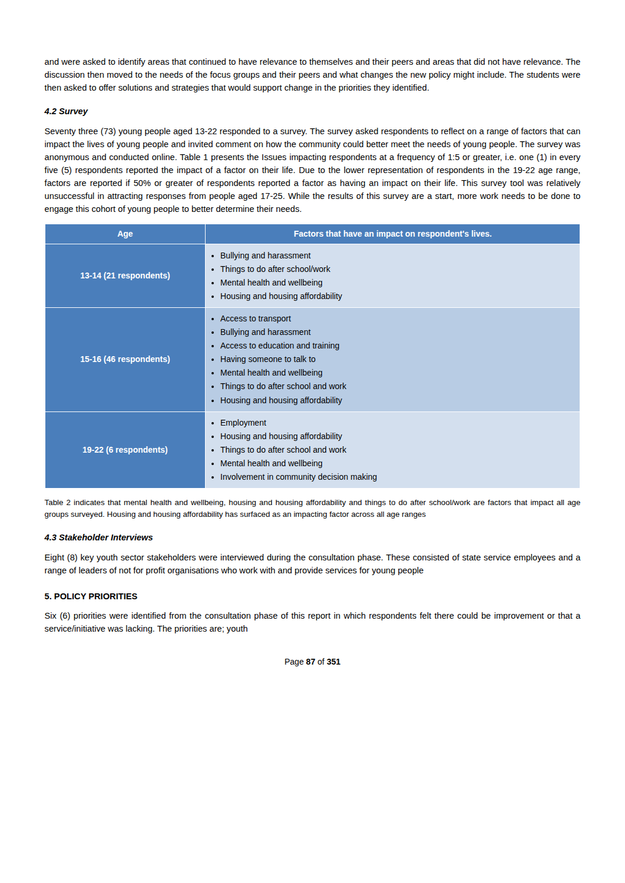and were asked to identify areas that continued to have relevance to themselves and their peers and areas that did not have relevance. The discussion then moved to the needs of the focus groups and their peers and what changes the new policy might include. The students were then asked to offer solutions and strategies that would support change in the priorities they identified.
4.2 Survey
Seventy three (73) young people aged 13-22 responded to a survey. The survey asked respondents to reflect on a range of factors that can impact the lives of young people and invited comment on how the community could better meet the needs of young people. The survey was anonymous and conducted online. Table 1 presents the Issues impacting respondents at a frequency of 1:5 or greater, i.e. one (1) in every five (5) respondents reported the impact of a factor on their life. Due to the lower representation of respondents in the 19-22 age range, factors are reported if 50% or greater of respondents reported a factor as having an impact on their life. This survey tool was relatively unsuccessful in attracting responses from people aged 17-25. While the results of this survey are a start, more work needs to be done to engage this cohort of young people to better determine their needs.
| Age | Factors that have an impact on respondent's lives. |
| --- | --- |
| 13-14 (21 respondents) | Bullying and harassment Things to do after school/work Mental health and wellbeing Housing and housing affordability |
| 15-16 (46 respondents) | Access to transport Bullying and harassment Access to education and training Having someone to talk to Mental health and wellbeing Things to do after school and work Housing and housing affordability |
| 19-22 (6 respondents) | Employment Housing and housing affordability Things to do after school and work Mental health and wellbeing Involvement in community decision making |
Table 2 indicates that mental health and wellbeing, housing and housing affordability and things to do after school/work are factors that impact all age groups surveyed. Housing and housing affordability has surfaced as an impacting factor across all age ranges
4.3 Stakeholder Interviews
Eight (8) key youth sector stakeholders were interviewed during the consultation phase. These consisted of state service employees and a range of leaders of not for profit organisations who work with and provide services for young people
5. POLICY PRIORITIES
Six (6) priorities were identified from the consultation phase of this report in which respondents felt there could be improvement or that a service/initiative was lacking. The priorities are; youth
Page 87 of 351